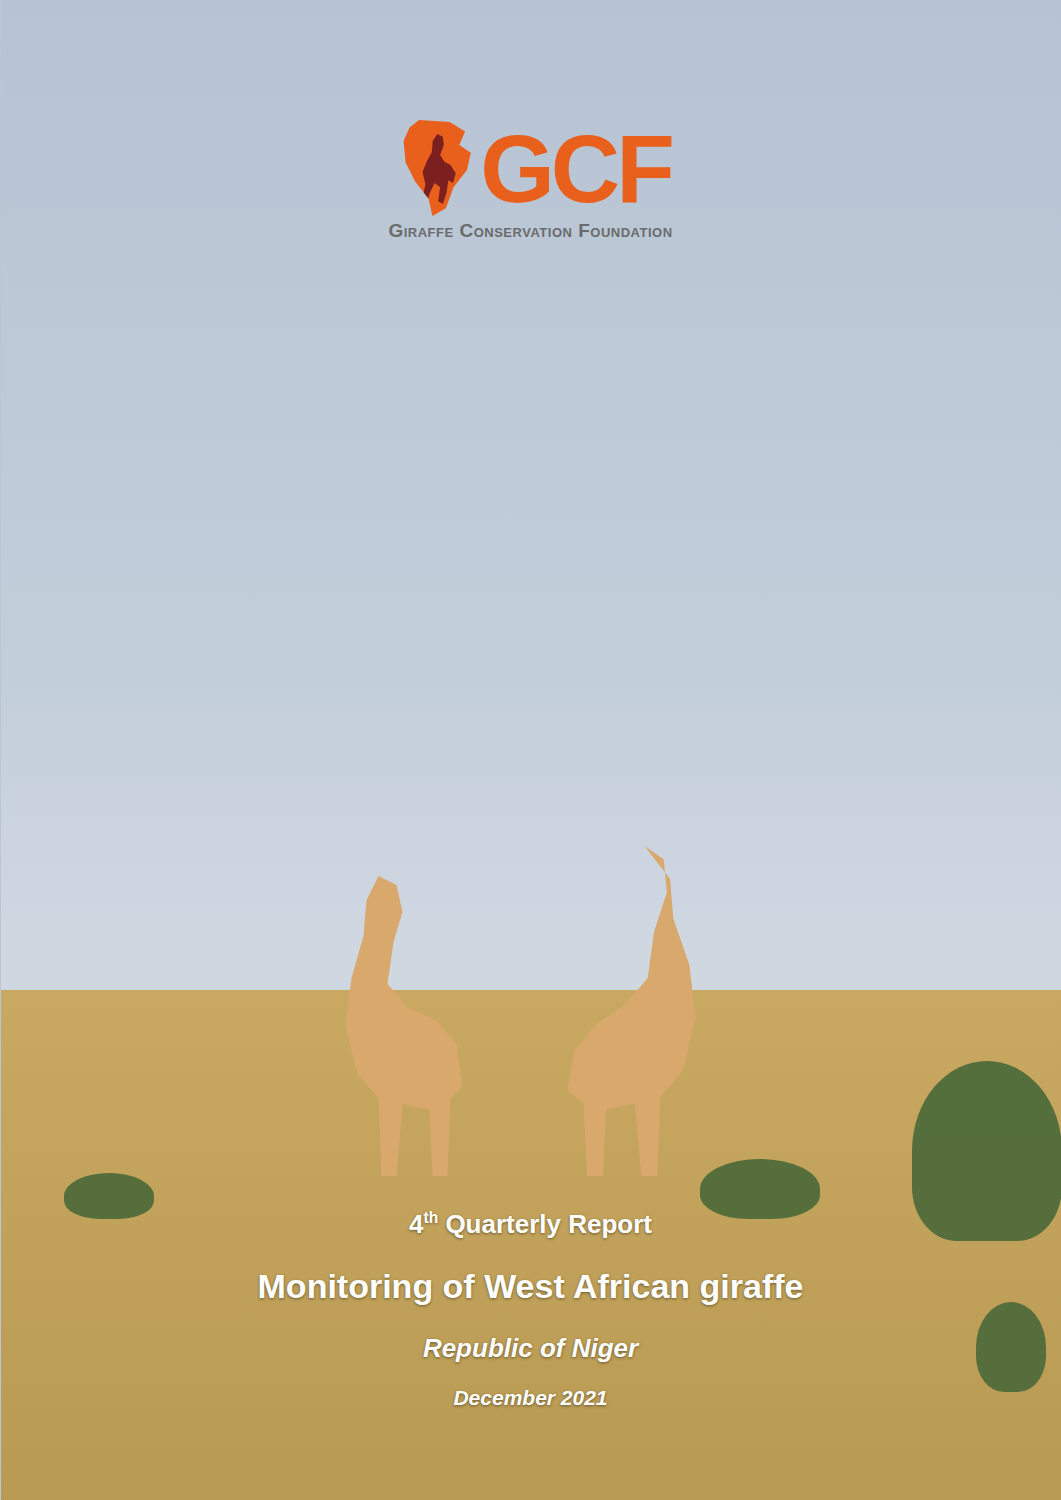GCF
Giraffe Conservation Foundation
4th Quarterly Report
Monitoring of West African giraffe
Republic of Niger
December 2021